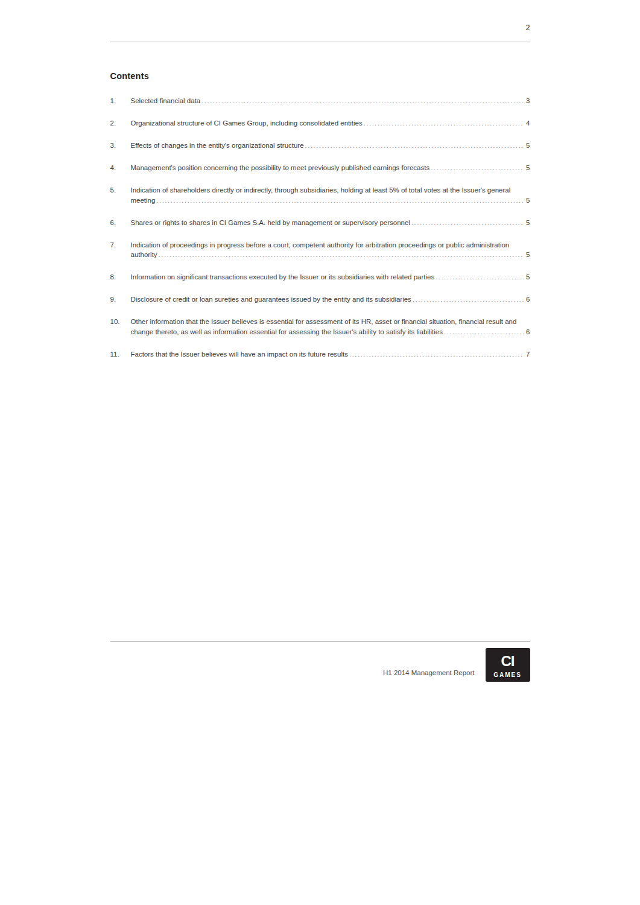2
Contents
1. Selected financial data .................................................................................................................................................. 3
2. Organizational structure of CI Games Group, including consolidated entities ........................................................... 4
3. Effects of changes in the entity's organizational structure ..................................................................................... 5
4. Management's position concerning the possibility to meet previously published earnings forecasts ......................................... 5
5. Indication of shareholders directly or indirectly, through subsidiaries, holding at least 5% of total votes at the Issuer's general meeting ................................................................................................................................................................................. 5
6. Shares or rights to shares in CI Games S.A. held by management or supervisory personnel ................................................... 5
7. Indication of proceedings in progress before a court, competent authority for arbitration proceedings or public administration authority ................................................................................................................................................................................ 5
8. Information on significant transactions executed by the Issuer or its subsidiaries with related parties ........................................ 5
9. Disclosure of credit or loan sureties and guarantees issued by the entity and its subsidiaries .................................................. 6
10. Other information that the Issuer believes is essential for assessment of its HR, asset or financial situation, financial result and change thereto, as well as information essential for assessing the Issuer's ability to satisfy its liabilities ............................................ 6
11. Factors that the Issuer believes will have an impact on its future results .................................................................... 7
H1 2014 Management Report
CI
GAMES